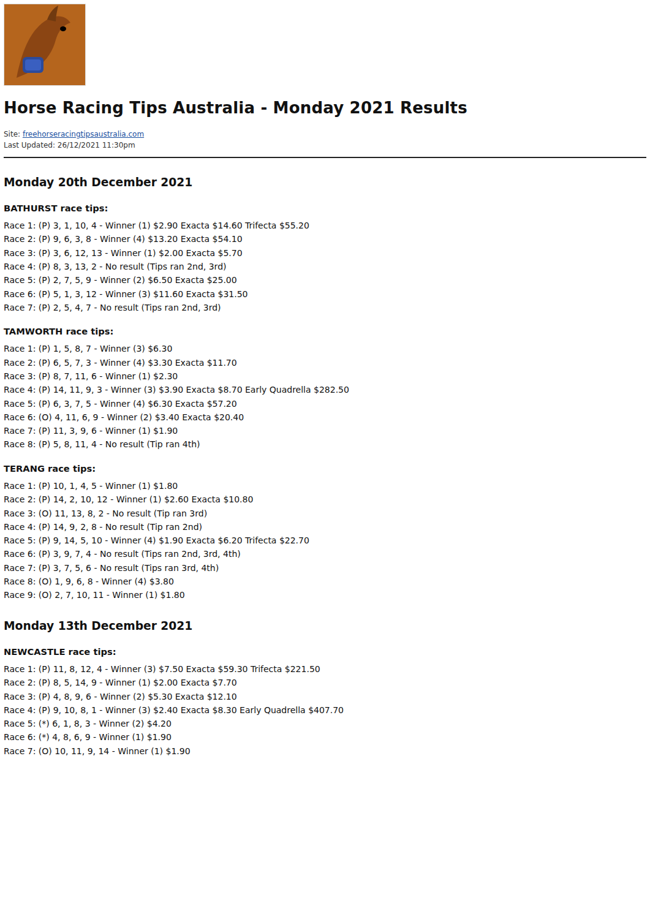Horse Racing Tips Australia - Monday 2021 Results
Site: freehorseracingtipsaustralia.com
Last Updated: 26/12/2021 11:30pm
Monday 20th December 2021
BATHURST race tips:
Race 1: (P) 3, 1, 10, 4 - Winner (1) $2.90 Exacta $14.60 Trifecta $55.20
Race 2: (P) 9, 6, 3, 8 - Winner (4) $13.20 Exacta $54.10
Race 3: (P) 3, 6, 12, 13 - Winner (1) $2.00 Exacta $5.70
Race 4: (P) 8, 3, 13, 2 - No result (Tips ran 2nd, 3rd)
Race 5: (P) 2, 7, 5, 9 - Winner (2) $6.50 Exacta $25.00
Race 6: (P) 5, 1, 3, 12 - Winner (3) $11.60 Exacta $31.50
Race 7: (P) 2, 5, 4, 7 - No result (Tips ran 2nd, 3rd)
TAMWORTH race tips:
Race 1: (P) 1, 5, 8, 7 - Winner (3) $6.30
Race 2: (P) 6, 5, 7, 3 - Winner (4) $3.30 Exacta $11.70
Race 3: (P) 8, 7, 11, 6 - Winner (1) $2.30
Race 4: (P) 14, 11, 9, 3 - Winner (3) $3.90 Exacta $8.70 Early Quadrella $282.50
Race 5: (P) 6, 3, 7, 5 - Winner (4) $6.30 Exacta $57.20
Race 6: (O) 4, 11, 6, 9 - Winner (2) $3.40 Exacta $20.40
Race 7: (P) 11, 3, 9, 6 - Winner (1) $1.90
Race 8: (P) 5, 8, 11, 4 - No result (Tip ran 4th)
TERANG race tips:
Race 1: (P) 10, 1, 4, 5 - Winner (1) $1.80
Race 2: (P) 14, 2, 10, 12 - Winner (1) $2.60 Exacta $10.80
Race 3: (O) 11, 13, 8, 2 - No result (Tip ran 3rd)
Race 4: (P) 14, 9, 2, 8 - No result (Tip ran 2nd)
Race 5: (P) 9, 14, 5, 10 - Winner (4) $1.90 Exacta $6.20 Trifecta $22.70
Race 6: (P) 3, 9, 7, 4 - No result (Tips ran 2nd, 3rd, 4th)
Race 7: (P) 3, 7, 5, 6 - No result (Tips ran 3rd, 4th)
Race 8: (O) 1, 9, 6, 8 - Winner (4) $3.80
Race 9: (O) 2, 7, 10, 11 - Winner (1) $1.80
Monday 13th December 2021
NEWCASTLE race tips:
Race 1: (P) 11, 8, 12, 4 - Winner (3) $7.50 Exacta $59.30 Trifecta $221.50
Race 2: (P) 8, 5, 14, 9 - Winner (1) $2.00 Exacta $7.70
Race 3: (P) 4, 8, 9, 6 - Winner (2) $5.30 Exacta $12.10
Race 4: (P) 9, 10, 8, 1 - Winner (3) $2.40 Exacta $8.30 Early Quadrella $407.70
Race 5: (*) 6, 1, 8, 3 - Winner (2) $4.20
Race 6: (*) 4, 8, 6, 9 - Winner (1) $1.90
Race 7: (O) 10, 11, 9, 14 - Winner (1) $1.90